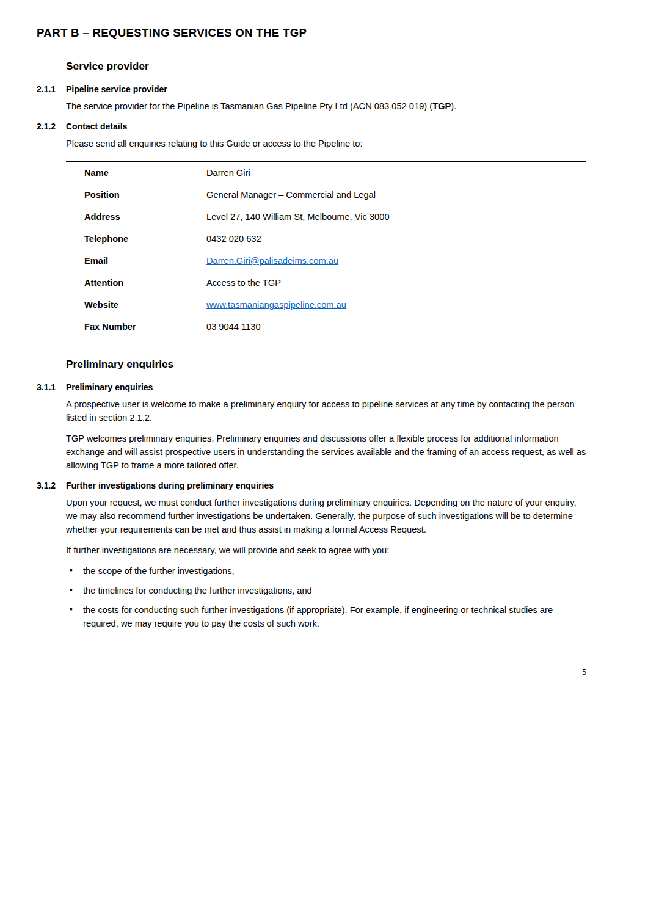PART B – REQUESTING SERVICES ON THE TGP
Service provider
2.1.1
Pipeline service provider
The service provider for the Pipeline is Tasmanian Gas Pipeline Pty Ltd (ACN 083 052 019) (TGP).
2.1.2
Contact details
Please send all enquiries relating to this Guide or access to the Pipeline to:
| Name | Darren Giri |
| Position | General Manager – Commercial and Legal |
| Address | Level 27, 140 William St, Melbourne, Vic 3000 |
| Telephone | 0432 020 632 |
| Email | Darren.Giri@palisadeims.com.au |
| Attention | Access to the TGP |
| Website | www.tasmaniangaspipeline.com.au |
| Fax Number | 03 9044 1130 |
Preliminary enquiries
3.1.1
Preliminary enquiries
A prospective user is welcome to make a preliminary enquiry for access to pipeline services at any time by contacting the person listed in section 2.1.2.
TGP welcomes preliminary enquiries. Preliminary enquiries and discussions offer a flexible process for additional information exchange and will assist prospective users in understanding the services available and the framing of an access request, as well as allowing TGP to frame a more tailored offer.
3.1.2
Further investigations during preliminary enquiries
Upon your request, we must conduct further investigations during preliminary enquiries. Depending on the nature of your enquiry, we may also recommend further investigations be undertaken. Generally, the purpose of such investigations will be to determine whether your requirements can be met and thus assist in making a formal Access Request.
If further investigations are necessary, we will provide and seek to agree with you:
the scope of the further investigations,
the timelines for conducting the further investigations, and
the costs for conducting such further investigations (if appropriate). For example, if engineering or technical studies are required, we may require you to pay the costs of such work.
5